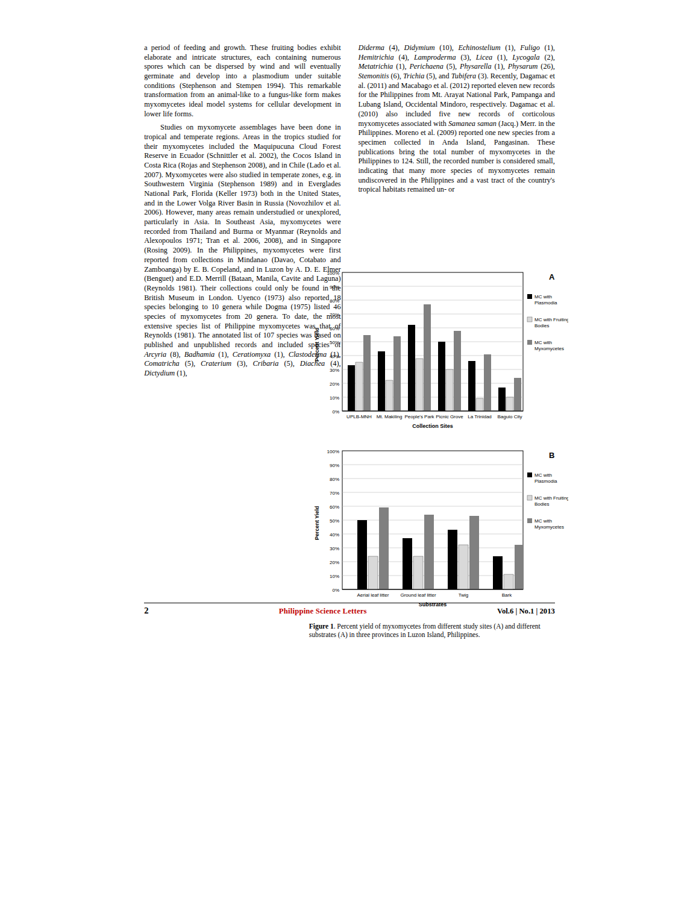a period of feeding and growth. These fruiting bodies exhibit elaborate and intricate structures, each containing numerous spores which can be dispersed by wind and will eventually germinate and develop into a plasmodium under suitable conditions (Stephenson and Stempen 1994). This remarkable transformation from an animal-like to a fungus-like form makes myxomycetes ideal model systems for cellular development in lower life forms.
Studies on myxomycete assemblages have been done in tropical and temperate regions. Areas in the tropics studied for their myxomycetes included the Maquipucuna Cloud Forest Reserve in Ecuador (Schnittler et al. 2002), the Cocos Island in Costa Rica (Rojas and Stephenson 2008), and in Chile (Lado et al. 2007). Myxomycetes were also studied in temperate zones, e.g. in Southwestern Virginia (Stephenson 1989) and in Everglades National Park, Florida (Keller 1973) both in the United States, and in the Lower Volga River Basin in Russia (Novozhilov et al. 2006). However, many areas remain understudied or unexplored, particularly in Asia. In Southeast Asia, myxomycetes were recorded from Thailand and Burma or Myanmar (Reynolds and Alexopoulos 1971; Tran et al. 2006, 2008), and in Singapore (Rosing 2009). In the Philippines, myxomycetes were first reported from collections in Mindanao (Davao, Cotabato and Zamboanga) by E. B. Copeland, and in Luzon by A. D. E. Elmer (Benguet) and E.D. Merrill (Bataan, Manila, Cavite and Laguna) (Reynolds 1981). Their collections could only be found in the British Museum in London. Uyenco (1973) also reported 18 species belonging to 10 genera while Dogma (1975) listed 46 species of myxomycetes from 20 genera. To date, the most extensive species list of Philippine myxomycetes was that of Reynolds (1981). The annotated list of 107 species was based on published and unpublished records and included species of Arcyria (8), Badhamia (1), Ceratiomyxa (1), Clastoderma (1), Comatricha (5), Craterium (3), Cribaria (5), Diachea (4), Dictydium (1),
Diderma (4), Didymium (10), Echinostelium (1), Fuligo (1), Hemitrichia (4), Lamproderma (3), Licea (1), Lycogala (2), Metatrichia (1), Perichaena (5), Physarella (1), Physarum (26), Stemonitis (6), Trichia (5), and Tubifera (3). Recently, Dagamac et al. (2011) and Macabago et al. (2012) reported eleven new records for the Philippines from Mt. Arayat National Park, Pampanga and Lubang Island, Occidental Mindoro, respectively. Dagamac et al. (2010) also included five new records of corticolous myxomycetes associated with Samanea saman (Jacq.) Merr. in the Philippines. Moreno et al. (2009) reported one new species from a specimen collected in Anda Island, Pangasinan. These publications bring the total number of myxomycetes in the Philippines to 124. Still, the recorded number is considered small, indicating that many more species of myxomycetes remain undiscovered in the Philippines and a vast tract of the country's tropical habitats remained un- or
100% 90% 80% 70% 60% 50% 40% 30% 20% 10% 0% Percent Yield UPLB-MNH Mt. Makiling People's Park Picnic Grove La Trinidad Baguio City Collection Sites A MC with Plasmodia MC with Fruiting Bodies MC with Myxomycetes
100% 90% 80% 70% 60% 50% 40% 30% 20% 10% 0% Percent Yield Aerial leaf litter Ground leaf litter Twig Bark Substrates B MC with Plasmodia MC with Fruiting Bodies MC with Myxomycetes
Figure 1. Percent yield of myxomycetes from different study sites (A) and different substrates (A) in three provinces in Luzon Island, Philippines.
2 Philippine Science Letters Vol.6 | No.1 | 2013